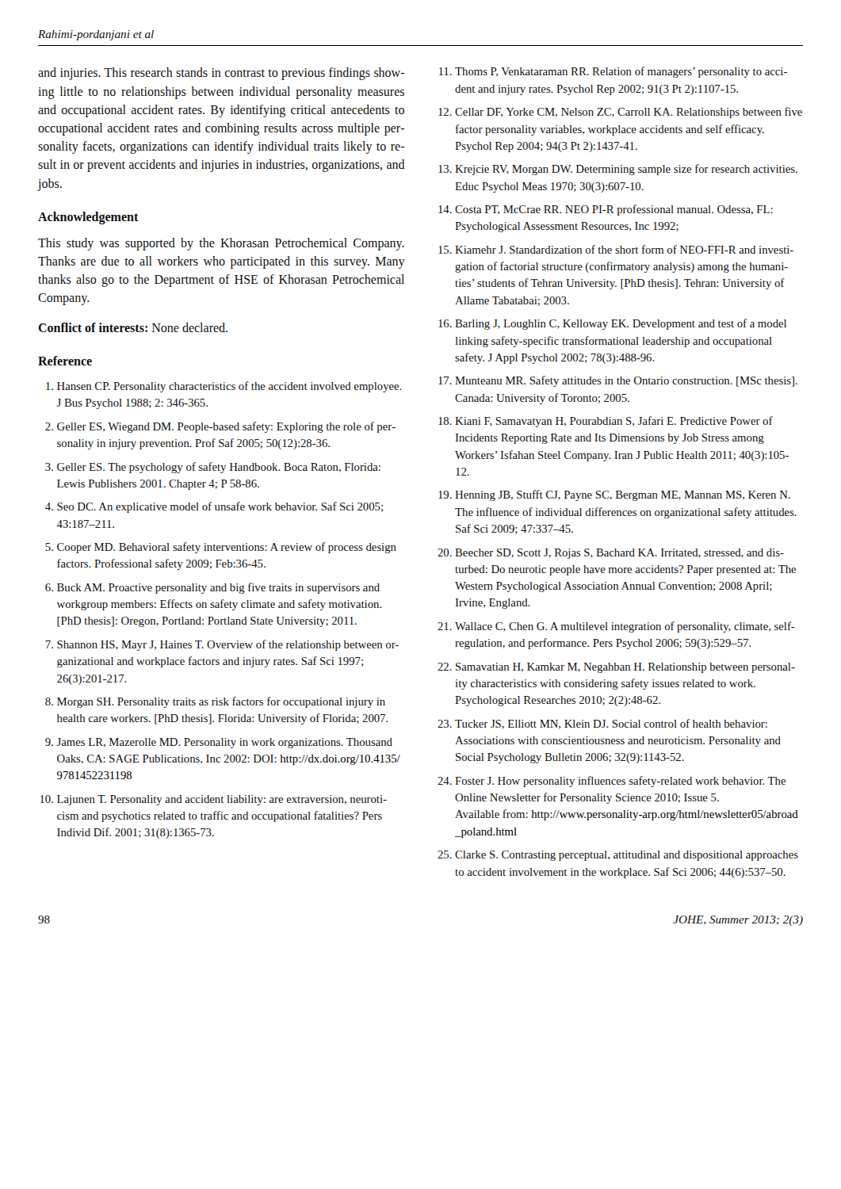Rahimi-pordanjani et al
and injuries. This research stands in contrast to previous findings showing little to no relationships between individual personality measures and occupational accident rates. By identifying critical antecedents to occupational accident rates and combining results across multiple personality facets, organizations can identify individual traits likely to result in or prevent accidents and injuries in industries, organizations, and jobs.
Acknowledgement
This study was supported by the Khorasan Petrochemical Company. Thanks are due to all workers who participated in this survey. Many thanks also go to the Department of HSE of Khorasan Petrochemical Company.
Conflict of interests: None declared.
Reference
Hansen CP. Personality characteristics of the accident involved employee. J Bus Psychol 1988; 2: 346-365.
Geller ES, Wiegand DM. People-based safety: Exploring the role of personality in injury prevention. Prof Saf 2005; 50(12):28-36.
Geller ES. The psychology of safety Handbook. Boca Raton, Florida: Lewis Publishers 2001. Chapter 4; P 58-86.
Seo DC. An explicative model of unsafe work behavior. Saf Sci 2005; 43:187–211.
Cooper MD. Behavioral safety interventions: A review of process design factors. Professional safety 2009; Feb:36-45.
Buck AM. Proactive personality and big five traits in supervisors and workgroup members: Effects on safety climate and safety motivation. [PhD thesis]: Oregon, Portland: Portland State University; 2011.
Shannon HS, Mayr J, Haines T. Overview of the relationship between organizational and workplace factors and injury rates. Saf Sci 1997; 26(3):201-217.
Morgan SH. Personality traits as risk factors for occupational injury in health care workers. [PhD thesis]. Florida: University of Florida; 2007.
James LR, Mazerolle MD. Personality in work organizations. Thousand Oaks, CA: SAGE Publications, Inc 2002: DOI: http://dx.doi.org/10.4135/9781452231198
Lajunen T. Personality and accident liability: are extraversion, neuroticism and psychotics related to traffic and occupational fatalities? Pers Individ Dif. 2001; 31(8):1365-73.
Thoms P, Venkataraman RR. Relation of managers’ personality to accident and injury rates. Psychol Rep 2002; 91(3 Pt 2):1107-15.
Cellar DF, Yorke CM, Nelson ZC, Carroll KA. Relationships between five factor personality variables, workplace accidents and self efficacy. Psychol Rep 2004; 94(3 Pt 2):1437-41.
Krejcie RV, Morgan DW. Determining sample size for research activities. Educ Psychol Meas 1970; 30(3):607-10.
Costa PT, McCrae RR. NEO PI-R professional manual. Odessa, FL: Psychological Assessment Resources, Inc 1992;
Kiamehr J. Standardization of the short form of NEO-FFI-R and investigation of factorial structure (confirmatory analysis) among the humanities’ students of Tehran University. [PhD thesis]. Tehran: University of Allame Tabatabai; 2003.
Barling J, Loughlin C, Kelloway EK. Development and test of a model linking safety-specific transformational leadership and occupational safety. J Appl Psychol 2002; 78(3):488-96.
Munteanu MR. Safety attitudes in the Ontario construction. [MSc thesis]. Canada: University of Toronto; 2005.
Kiani F, Samavatyan H, Pourabdian S, Jafari E. Predictive Power of Incidents Reporting Rate and Its Dimensions by Job Stress among Workers’ Isfahan Steel Company. Iran J Public Health 2011; 40(3):105-12.
Henning JB, Stufft CJ, Payne SC, Bergman ME, Mannan MS, Keren N. The influence of individual differences on organizational safety attitudes. Saf Sci 2009; 47:337–45.
Beecher SD, Scott J, Rojas S, Bachard KA. Irritated, stressed, and disturbed: Do neurotic people have more accidents? Paper presented at: The Western Psychological Association Annual Convention; 2008 April; Irvine, England.
Wallace C, Chen G. A multilevel integration of personality, climate, self-regulation, and performance. Pers Psychol 2006; 59(3):529–57.
Samavatian H, Kamkar M, Negahban H. Relationship between personality characteristics with considering safety issues related to work. Psychological Researches 2010; 2(2):48-62.
Tucker JS, Elliott MN, Klein DJ. Social control of health behavior: Associations with conscientiousness and neuroticism. Personality and Social Psychology Bulletin 2006; 32(9):1143-52.
Foster J. How personality influences safety-related work behavior. The Online Newsletter for Personality Science 2010; Issue 5. Available from: http://www.personality-arp.org/html/newsletter05/abroad_poland.html
Clarke S. Contrasting perceptual, attitudinal and dispositional approaches to accident involvement in the workplace. Saf Sci 2006; 44(6):537–50.
98 JOHE, Summer 2013; 2(3)